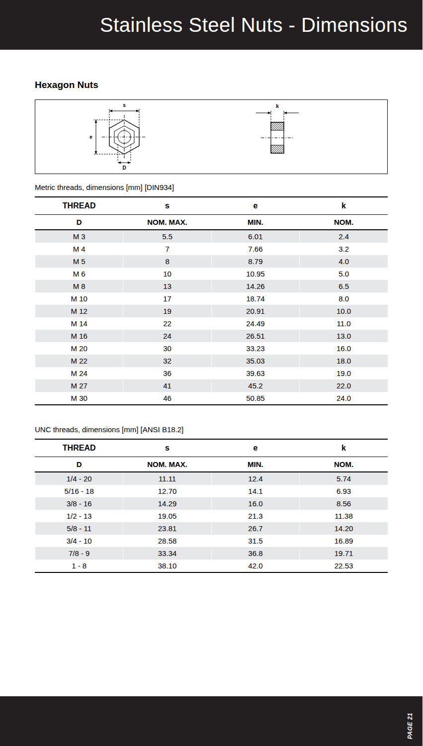Stainless Steel Nuts - Dimensions
Hexagon Nuts
s e D k
Metric threads, dimensions [mm] [DIN934]
| THREAD | s | e | k |
| --- | --- | --- | --- |
| D | NOM. MAX. | MIN. | NOM. |
| M 3 | 5.5 | 6.01 | 2.4 |
| M 4 | 7 | 7.66 | 3.2 |
| M 5 | 8 | 8.79 | 4.0 |
| M 6 | 10 | 10.95 | 5.0 |
| M 8 | 13 | 14.26 | 6.5 |
| M 10 | 17 | 18.74 | 8.0 |
| M 12 | 19 | 20.91 | 10.0 |
| M 14 | 22 | 24.49 | 11.0 |
| M 16 | 24 | 26.51 | 13.0 |
| M 20 | 30 | 33.23 | 16.0 |
| M 22 | 32 | 35.03 | 18.0 |
| M 24 | 36 | 39.63 | 19.0 |
| M 27 | 41 | 45.2 | 22.0 |
| M 30 | 46 | 50.85 | 24.0 |
UNC threads, dimensions [mm] [ANSI B18.2]
| THREAD | s | e | k |
| --- | --- | --- | --- |
| D | NOM. MAX. | MIN. | NOM. |
| 1/4 - 20 | 11.11 | 12.4 | 5.74 |
| 5/16 - 18 | 12.70 | 14.1 | 6.93 |
| 3/8 - 16 | 14.29 | 16.0 | 8.56 |
| 1/2 - 13 | 19.05 | 21.3 | 11.38 |
| 5/8 - 11 | 23.81 | 26.7 | 14.20 |
| 3/4 - 10 | 28.58 | 31.5 | 16.89 |
| 7/8 - 9 | 33.34 | 36.8 | 19.71 |
| 1 - 8 | 38.10 | 42.0 | 22.53 |
PAGE 21